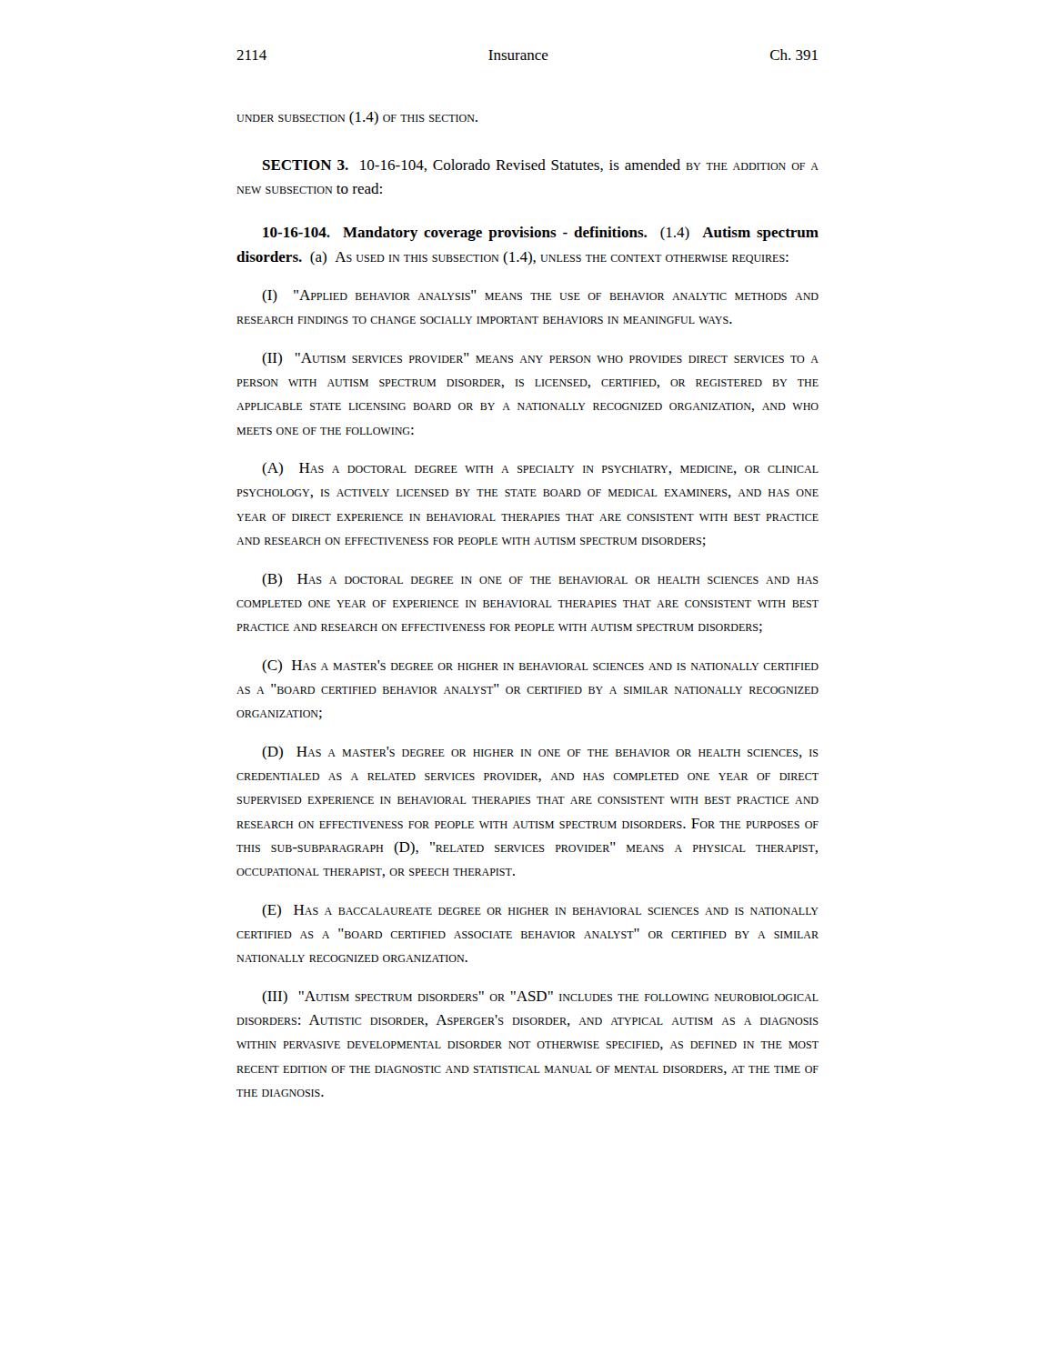2114 Insurance Ch. 391
under subsection (1.4) of this section.
SECTION 3. 10-16-104, Colorado Revised Statutes, is amended by the addition of a new subsection to read:
10-16-104. Mandatory coverage provisions - definitions. (1.4) Autism spectrum disorders. (a) As used in this subsection (1.4), unless the context otherwise requires:
(I) "Applied behavior analysis" means the use of behavior analytic methods and research findings to change socially important behaviors in meaningful ways.
(II) "Autism services provider" means any person who provides direct services to a person with autism spectrum disorder, is licensed, certified, or registered by the applicable state licensing board or by a nationally recognized organization, and who meets one of the following:
(A) Has a doctoral degree with a specialty in psychiatry, medicine, or clinical psychology, is actively licensed by the state board of medical examiners, and has one year of direct experience in behavioral therapies that are consistent with best practice and research on effectiveness for people with autism spectrum disorders;
(B) Has a doctoral degree in one of the behavioral or health sciences and has completed one year of experience in behavioral therapies that are consistent with best practice and research on effectiveness for people with autism spectrum disorders;
(C) Has a master's degree or higher in behavioral sciences and is nationally certified as a "board certified behavior analyst" or certified by a similar nationally recognized organization;
(D) Has a master's degree or higher in one of the behavior or health sciences, is credentialed as a related services provider, and has completed one year of direct supervised experience in behavioral therapies that are consistent with best practice and research on effectiveness for people with autism spectrum disorders. For the purposes of this sub-subparagraph (D), "related services provider" means a physical therapist, occupational therapist, or speech therapist.
(E) Has a baccalaureate degree or higher in behavioral sciences and is nationally certified as a "board certified associate behavior analyst" or certified by a similar nationally recognized organization.
(III) "Autism spectrum disorders" or "ASD" includes the following neurobiological disorders: Autistic disorder, Asperger's disorder, and atypical autism as a diagnosis within pervasive developmental disorder not otherwise specified, as defined in the most recent edition of the diagnostic and statistical manual of mental disorders, at the time of the diagnosis.